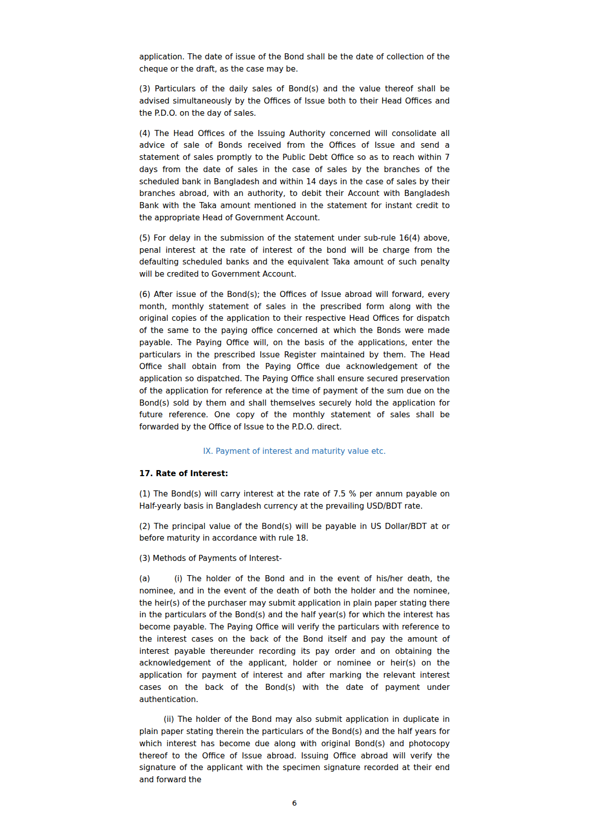application. The date of issue of the Bond shall be the date of collection of the cheque or the draft, as the case may be.
(3) Particulars of the daily sales of Bond(s) and the value thereof shall be advised simultaneously by the Offices of Issue both to their Head Offices and the P.D.O. on the day of sales.
(4) The Head Offices of the Issuing Authority concerned will consolidate all advice of sale of Bonds received from the Offices of Issue and send a statement of sales promptly to the Public Debt Office so as to reach within 7 days from the date of sales in the case of sales by the branches of the scheduled bank in Bangladesh and within 14 days in the case of sales by their branches abroad, with an authority, to debit their Account with Bangladesh Bank with the Taka amount mentioned in the statement for instant credit to the appropriate Head of Government Account.
(5) For delay in the submission of the statement under sub-rule 16(4) above, penal interest at the rate of interest of the bond will be charge from the defaulting scheduled banks and the equivalent Taka amount of such penalty will be credited to Government Account.
(6) After issue of the Bond(s); the Offices of Issue abroad will forward, every month, monthly statement of sales in the prescribed form along with the original copies of the application to their respective Head Offices for dispatch of the same to the paying office concerned at which the Bonds were made payable. The Paying Office will, on the basis of the applications, enter the particulars in the prescribed Issue Register maintained by them. The Head Office shall obtain from the Paying Office due acknowledgement of the application so dispatched. The Paying Office shall ensure secured preservation of the application for reference at the time of payment of the sum due on the Bond(s) sold by them and shall themselves securely hold the application for future reference. One copy of the monthly statement of sales shall be forwarded by the Office of Issue to the P.D.O. direct.
IX. Payment of interest and maturity value etc.
17. Rate of Interest:
(1) The Bond(s) will carry interest at the rate of 7.5 % per annum payable on Half-yearly basis in Bangladesh currency at the prevailing USD/BDT rate.
(2) The principal value of the Bond(s) will be payable in US Dollar/BDT at or before maturity in accordance with rule 18.
(3) Methods of Payments of Interest-
(a) (i) The holder of the Bond and in the event of his/her death, the nominee, and in the event of the death of both the holder and the nominee, the heir(s) of the purchaser may submit application in plain paper stating there in the particulars of the Bond(s) and the half year(s) for which the interest has become payable. The Paying Office will verify the particulars with reference to the interest cases on the back of the Bond itself and pay the amount of interest payable thereunder recording its pay order and on obtaining the acknowledgement of the applicant, holder or nominee or heir(s) on the application for payment of interest and after marking the relevant interest cases on the back of the Bond(s) with the date of payment under authentication.
(ii) The holder of the Bond may also submit application in duplicate in plain paper stating therein the particulars of the Bond(s) and the half years for which interest has become due along with original Bond(s) and photocopy thereof to the Office of Issue abroad. Issuing Office abroad will verify the signature of the applicant with the specimen signature recorded at their end and forward the
6